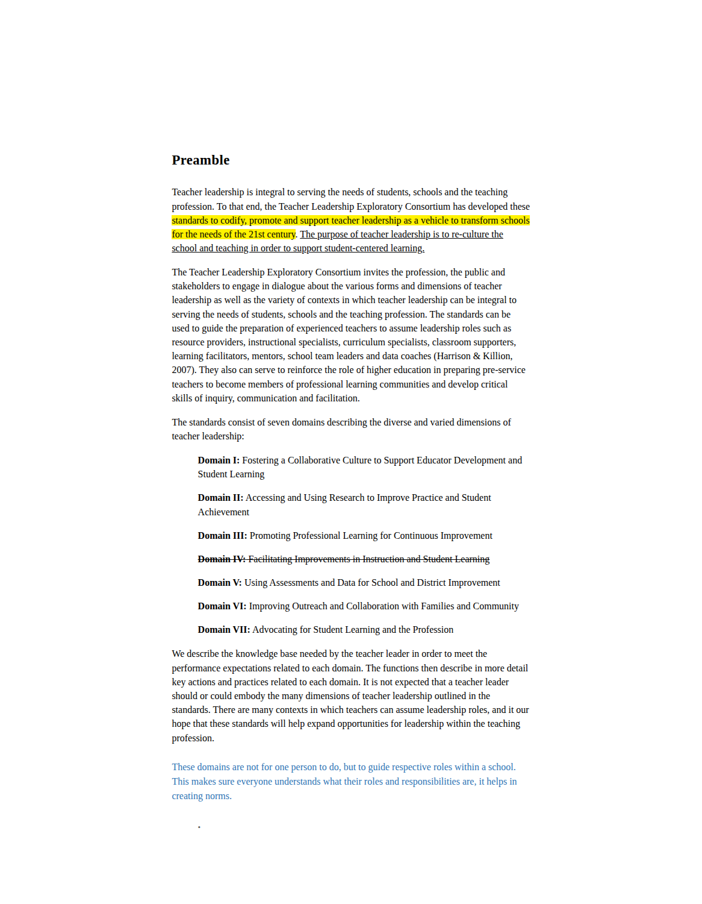Preamble
Teacher leadership is integral to serving the needs of students, schools and the teaching profession. To that end, the Teacher Leadership Exploratory Consortium has developed these standards to codify, promote and support teacher leadership as a vehicle to transform schools for the needs of the 21st century. The purpose of teacher leadership is to re-culture the school and teaching in order to support student-centered learning.
The Teacher Leadership Exploratory Consortium invites the profession, the public and stakeholders to engage in dialogue about the various forms and dimensions of teacher leadership as well as the variety of contexts in which teacher leadership can be integral to serving the needs of students, schools and the teaching profession. The standards can be used to guide the preparation of experienced teachers to assume leadership roles such as resource providers, instructional specialists, curriculum specialists, classroom supporters, learning facilitators, mentors, school team leaders and data coaches (Harrison & Killion, 2007). They also can serve to reinforce the role of higher education in preparing pre-service teachers to become members of professional learning communities and develop critical skills of inquiry, communication and facilitation.
The standards consist of seven domains describing the diverse and varied dimensions of teacher leadership:
Domain I: Fostering a Collaborative Culture to Support Educator Development and Student Learning
Domain II: Accessing and Using Research to Improve Practice and Student Achievement
Domain III: Promoting Professional Learning for Continuous Improvement
Domain IV: Facilitating Improvements in Instruction and Student Learning
Domain V: Using Assessments and Data for School and District Improvement
Domain VI: Improving Outreach and Collaboration with Families and Community
Domain VII: Advocating for Student Learning and the Profession
We describe the knowledge base needed by the teacher leader in order to meet the performance expectations related to each domain. The functions then describe in more detail key actions and practices related to each domain. It is not expected that a teacher leader should or could embody the many dimensions of teacher leadership outlined in the standards. There are many contexts in which teachers can assume leadership roles, and it our hope that these standards will help expand opportunities for leadership within the teaching profession.
These domains are not for one person to do, but to guide respective roles within a school. This makes sure everyone understands what their roles and responsibilities are, it helps in creating norms.
•